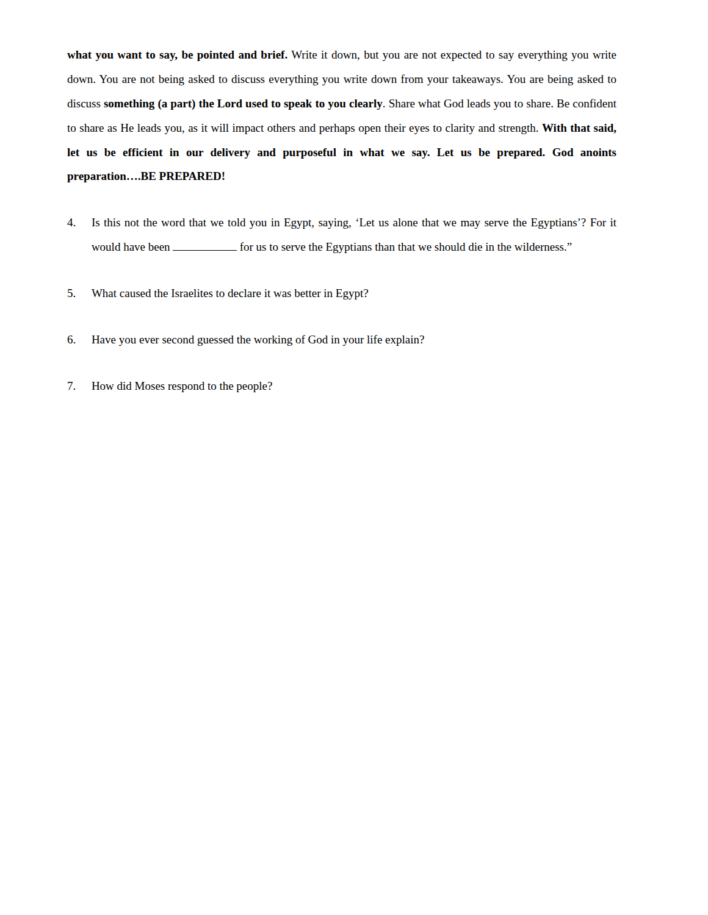what you want to say, be pointed and brief. Write it down, but you are not expected to say everything you write down. You are not being asked to discuss everything you write down from your takeaways. You are being asked to discuss something (a part) the Lord used to speak to you clearly. Share what God leads you to share. Be confident to share as He leads you, as it will impact others and perhaps open their eyes to clarity and strength. With that said, let us be efficient in our delivery and purposeful in what we say. Let us be prepared. God anoints preparation….BE PREPARED!
Is this not the word that we told you in Egypt, saying, ‘Let us alone that we may serve the Egyptians’? For it would have been for us to serve the Egyptians than that we should die in the wilderness.”
What caused the Israelites to declare it was better in Egypt?
Have you ever second guessed the working of God in your life explain?
How did Moses respond to the people?